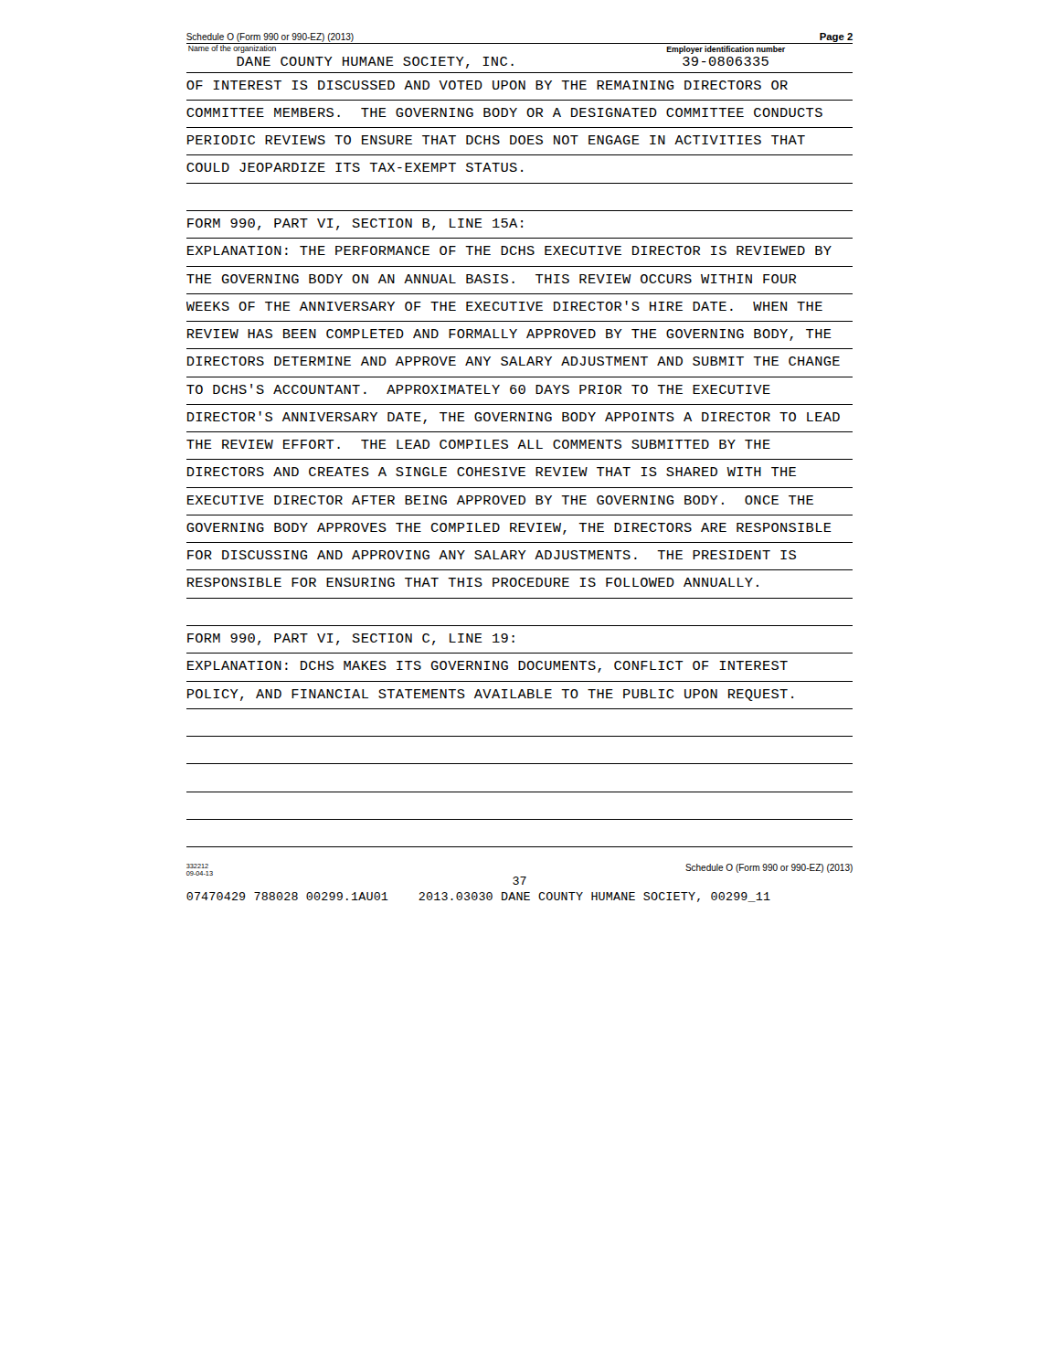Schedule O (Form 990 or 990-EZ) (2013)
Page 2
| Name of the organization DANE COUNTY HUMANE SOCIETY, INC. | Employer identification number 39-0806335 |
OF INTEREST IS DISCUSSED AND VOTED UPON BY THE REMAINING DIRECTORS OR
COMMITTEE MEMBERS. THE GOVERNING BODY OR A DESIGNATED COMMITTEE CONDUCTS
PERIODIC REVIEWS TO ENSURE THAT DCHS DOES NOT ENGAGE IN ACTIVITIES THAT
COULD JEOPARDIZE ITS TAX-EXEMPT STATUS.
FORM 990, PART VI, SECTION B, LINE 15A:
EXPLANATION: THE PERFORMANCE OF THE DCHS EXECUTIVE DIRECTOR IS REVIEWED BY
THE GOVERNING BODY ON AN ANNUAL BASIS. THIS REVIEW OCCURS WITHIN FOUR
WEEKS OF THE ANNIVERSARY OF THE EXECUTIVE DIRECTOR'S HIRE DATE. WHEN THE
REVIEW HAS BEEN COMPLETED AND FORMALLY APPROVED BY THE GOVERNING BODY, THE
DIRECTORS DETERMINE AND APPROVE ANY SALARY ADJUSTMENT AND SUBMIT THE CHANGE
TO DCHS'S ACCOUNTANT. APPROXIMATELY 60 DAYS PRIOR TO THE EXECUTIVE
DIRECTOR'S ANNIVERSARY DATE, THE GOVERNING BODY APPOINTS A DIRECTOR TO LEAD
THE REVIEW EFFORT. THE LEAD COMPILES ALL COMMENTS SUBMITTED BY THE
DIRECTORS AND CREATES A SINGLE COHESIVE REVIEW THAT IS SHARED WITH THE
EXECUTIVE DIRECTOR AFTER BEING APPROVED BY THE GOVERNING BODY. ONCE THE
GOVERNING BODY APPROVES THE COMPILED REVIEW, THE DIRECTORS ARE RESPONSIBLE
FOR DISCUSSING AND APPROVING ANY SALARY ADJUSTMENTS. THE PRESIDENT IS
RESPONSIBLE FOR ENSURING THAT THIS PROCEDURE IS FOLLOWED ANNUALLY.
FORM 990, PART VI, SECTION C, LINE 19:
EXPLANATION: DCHS MAKES ITS GOVERNING DOCUMENTS, CONFLICT OF INTEREST
POLICY, AND FINANCIAL STATEMENTS AVAILABLE TO THE PUBLIC UPON REQUEST.
332212
09-04-13
Schedule O (Form 990 or 990-EZ) (2013)
37
07470429 788028 00299.1AU01 2013.03030 DANE COUNTY HUMANE SOCIETY, 00299_11